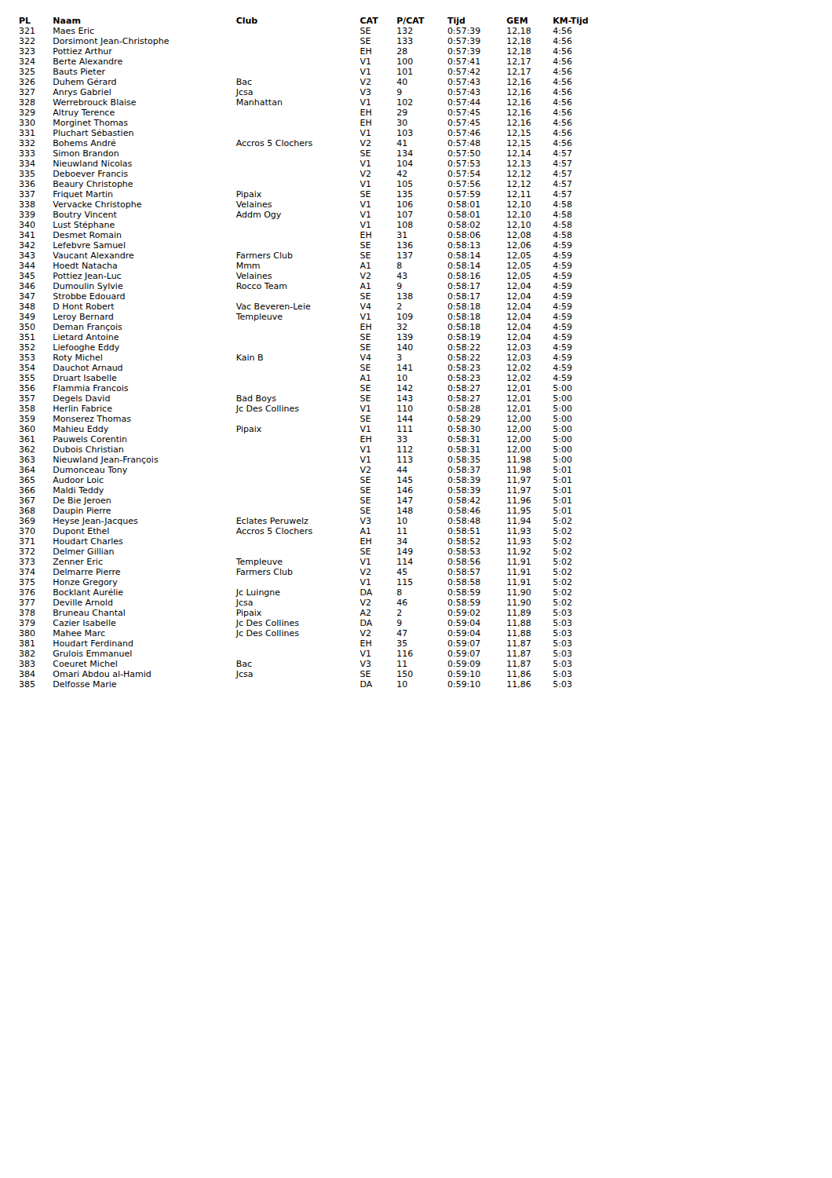| PL | Naam | Club | CAT | P/CAT | Tijd | GEM | KM-Tijd |
| --- | --- | --- | --- | --- | --- | --- | --- |
| 321 | Maes Eric | | SE | 132 | 0:57:39 | 12,18 | 4:56 |
| 322 | Dorsimont Jean-Christophe | | SE | 133 | 0:57:39 | 12,18 | 4:56 |
| 323 | Pottiez Arthur | | EH | 28 | 0:57:39 | 12,18 | 4:56 |
| 324 | Berte Alexandre | | V1 | 100 | 0:57:41 | 12,17 | 4:56 |
| 325 | Bauts Pieter | | V1 | 101 | 0:57:42 | 12,17 | 4:56 |
| 326 | Duhem Gérard | Bac | V2 | 40 | 0:57:43 | 12,16 | 4:56 |
| 327 | Anrys Gabriel | Jcsa | V3 | 9 | 0:57:43 | 12,16 | 4:56 |
| 328 | Werrebrouck Blaise | Manhattan | V1 | 102 | 0:57:44 | 12,16 | 4:56 |
| 329 | Altruy Terence | | EH | 29 | 0:57:45 | 12,16 | 4:56 |
| 330 | Morginet Thomas | | EH | 30 | 0:57:45 | 12,16 | 4:56 |
| 331 | Pluchart Sébastien | | V1 | 103 | 0:57:46 | 12,15 | 4:56 |
| 332 | Bohems André | Accros 5 Clochers | V2 | 41 | 0:57:48 | 12,15 | 4:56 |
| 333 | Simon Brandon | | SE | 134 | 0:57:50 | 12,14 | 4:57 |
| 334 | Nieuwland Nicolas | | V1 | 104 | 0:57:53 | 12,13 | 4:57 |
| 335 | Deboever Francis | | V2 | 42 | 0:57:54 | 12,12 | 4:57 |
| 336 | Beaury Christophe | | V1 | 105 | 0:57:56 | 12,12 | 4:57 |
| 337 | Friquet Martin | Pipaix | SE | 135 | 0:57:59 | 12,11 | 4:57 |
| 338 | Vervacke Christophe | Velaines | V1 | 106 | 0:58:01 | 12,10 | 4:58 |
| 339 | Boutry Vincent | Addm Ogy | V1 | 107 | 0:58:01 | 12,10 | 4:58 |
| 340 | Lust Stéphane | | V1 | 108 | 0:58:02 | 12,10 | 4:58 |
| 341 | Desmet Romain | | EH | 31 | 0:58:06 | 12,08 | 4:58 |
| 342 | Lefebvre Samuel | | SE | 136 | 0:58:13 | 12,06 | 4:59 |
| 343 | Vaucant Alexandre | Farmers Club | SE | 137 | 0:58:14 | 12,05 | 4:59 |
| 344 | Hoedt Natacha | Mmm | A1 | 8 | 0:58:14 | 12,05 | 4:59 |
| 345 | Pottiez Jean-Luc | Velaines | V2 | 43 | 0:58:16 | 12,05 | 4:59 |
| 346 | Dumoulin Sylvie | Rocco Team | A1 | 9 | 0:58:17 | 12,04 | 4:59 |
| 347 | Strobbe Edouard | | SE | 138 | 0:58:17 | 12,04 | 4:59 |
| 348 | D Hont Robert | Vac Beveren-Leie | V4 | 2 | 0:58:18 | 12,04 | 4:59 |
| 349 | Leroy Bernard | Templeuve | V1 | 109 | 0:58:18 | 12,04 | 4:59 |
| 350 | Deman François | | EH | 32 | 0:58:18 | 12,04 | 4:59 |
| 351 | Lietard Antoine | | SE | 139 | 0:58:19 | 12,04 | 4:59 |
| 352 | Liefooghe Eddy | | SE | 140 | 0:58:22 | 12,03 | 4:59 |
| 353 | Roty Michel | Kain B | V4 | 3 | 0:58:22 | 12,03 | 4:59 |
| 354 | Dauchot Arnaud | | SE | 141 | 0:58:23 | 12,02 | 4:59 |
| 355 | Druart Isabelle | | A1 | 10 | 0:58:23 | 12,02 | 4:59 |
| 356 | Flammia Francois | | SE | 142 | 0:58:27 | 12,01 | 5:00 |
| 357 | Degels David | Bad Boys | SE | 143 | 0:58:27 | 12,01 | 5:00 |
| 358 | Herlin Fabrice | Jc Des Collines | V1 | 110 | 0:58:28 | 12,01 | 5:00 |
| 359 | Monserez Thomas | | SE | 144 | 0:58:29 | 12,00 | 5:00 |
| 360 | Mahieu Eddy | Pipaix | V1 | 111 | 0:58:30 | 12,00 | 5:00 |
| 361 | Pauwels Corentin | | EH | 33 | 0:58:31 | 12,00 | 5:00 |
| 362 | Dubois Christian | | V1 | 112 | 0:58:31 | 12,00 | 5:00 |
| 363 | Nieuwland Jean-François | | V1 | 113 | 0:58:35 | 11,98 | 5:00 |
| 364 | Dumonceau Tony | | V2 | 44 | 0:58:37 | 11,98 | 5:01 |
| 365 | Audoor Loic | | SE | 145 | 0:58:39 | 11,97 | 5:01 |
| 366 | Maldi Teddy | | SE | 146 | 0:58:39 | 11,97 | 5:01 |
| 367 | De Bie Jeroen | | SE | 147 | 0:58:42 | 11,96 | 5:01 |
| 368 | Daupin Pierre | | SE | 148 | 0:58:46 | 11,95 | 5:01 |
| 369 | Heyse Jean-Jacques | Eclates Peruwelz | V3 | 10 | 0:58:48 | 11,94 | 5:02 |
| 370 | Dupont Ethel | Accros 5 Clochers | A1 | 11 | 0:58:51 | 11,93 | 5:02 |
| 371 | Houdart Charles | | EH | 34 | 0:58:52 | 11,93 | 5:02 |
| 372 | Delmer Gillian | | SE | 149 | 0:58:53 | 11,92 | 5:02 |
| 373 | Zenner Eric | Templeuve | V1 | 114 | 0:58:56 | 11,91 | 5:02 |
| 374 | Delmarre Pierre | Farmers Club | V2 | 45 | 0:58:57 | 11,91 | 5:02 |
| 375 | Honze Gregory | | V1 | 115 | 0:58:58 | 11,91 | 5:02 |
| 376 | Bocklant Aurélie | Jc Luingne | DA | 8 | 0:58:59 | 11,90 | 5:02 |
| 377 | Deville Arnold | Jcsa | V2 | 46 | 0:58:59 | 11,90 | 5:02 |
| 378 | Bruneau Chantal | Pipaix | A2 | 2 | 0:59:02 | 11,89 | 5:03 |
| 379 | Cazier Isabelle | Jc Des Collines | DA | 9 | 0:59:04 | 11,88 | 5:03 |
| 380 | Mahee Marc | Jc Des Collines | V2 | 47 | 0:59:04 | 11,88 | 5:03 |
| 381 | Houdart Ferdinand | | EH | 35 | 0:59:07 | 11,87 | 5:03 |
| 382 | Grulois Emmanuel | | V1 | 116 | 0:59:07 | 11,87 | 5:03 |
| 383 | Coeuret Michel | Bac | V3 | 11 | 0:59:09 | 11,87 | 5:03 |
| 384 | Omari Abdou al-Hamid | Jcsa | SE | 150 | 0:59:10 | 11,86 | 5:03 |
| 385 | Delfosse Marie | | DA | 10 | 0:59:10 | 11,86 | 5:03 |